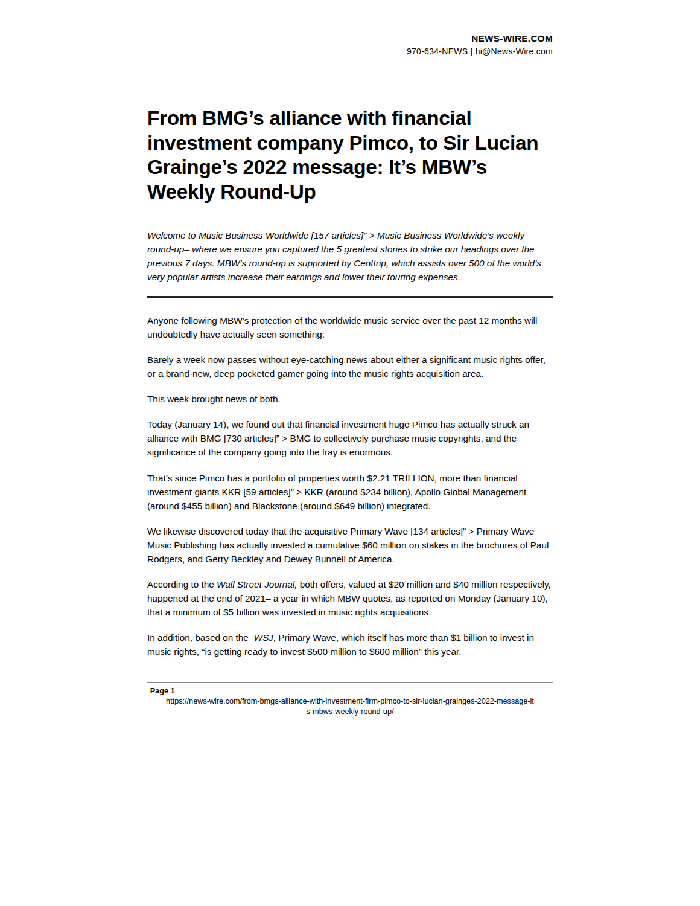NEWS-WIRE.COM
970-634-NEWS | hi@News-Wire.com
From BMG’s alliance with financial investment company Pimco, to Sir Lucian Grainge’s 2022 message: It’s MBW’s Weekly Round-Up
Welcome to Music Business Worldwide [157 articles]” > Music Business Worldwide’s weekly round-up– where we ensure you captured the 5 greatest stories to strike our headings over the previous 7 days. MBW’s round-up is supported by Centtrip, which assists over 500 of the world’s very popular artists increase their earnings and lower their touring expenses.
Anyone following MBW’s protection of the worldwide music service over the past 12 months will undoubtedly have actually seen something:
Barely a week now passes without eye-catching news about either a significant music rights offer, or a brand-new, deep pocketed gamer going into the music rights acquisition area.
This week brought news of both.
Today (January 14), we found out that financial investment huge Pimco has actually struck an alliance with BMG [730 articles]” > BMG to collectively purchase music copyrights, and the significance of the company going into the fray is enormous.
That’s since Pimco has a portfolio of properties worth $2.21 TRILLION, more than financial investment giants KKR [59 articles]” > KKR (around $234 billion), Apollo Global Management (around $455 billion) and Blackstone (around $649 billion) integrated.
We likewise discovered today that the acquisitive Primary Wave [134 articles]” > Primary Wave Music Publishing has actually invested a cumulative $60 million on stakes in the brochures of Paul Rodgers, and Gerry Beckley and Dewey Bunnell of America.
According to the Wall Street Journal, both offers, valued at $20 million and $40 million respectively, happened at the end of 2021– a year in which MBW quotes, as reported on Monday (January 10), that a minimum of $5 billion was invested in music rights acquisitions.
In addition, based on the WSJ, Primary Wave, which itself has more than $1 billion to invest in music rights, “is getting ready to invest $500 million to $600 million” this year.
Page 1
https://news-wire.com/from-bmgs-alliance-with-investment-firm-pimco-to-sir-lucian-grainges-2022-message-its-mbws-weekly-round-up/